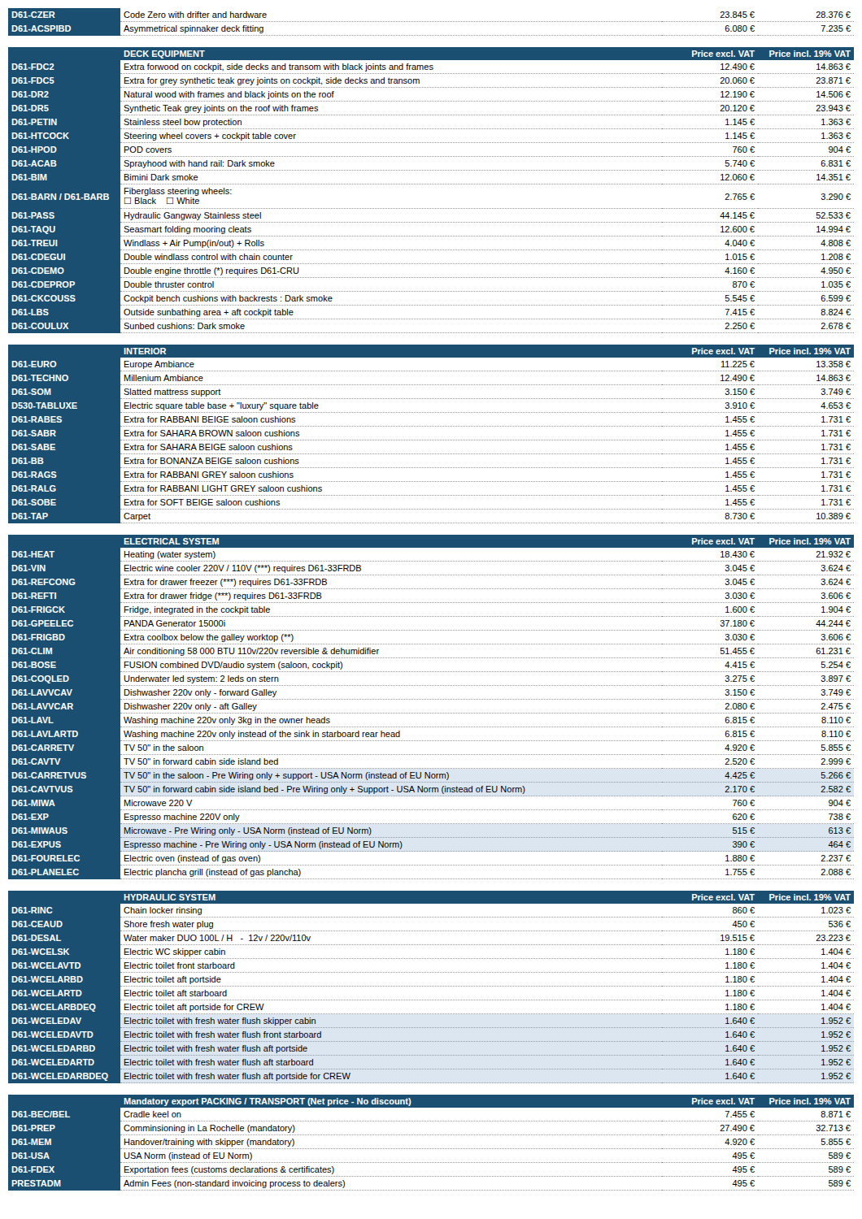| D61-CZER | Code Zero with drifter and hardware | 23.845 € | 28.376 € |
| D61-ACSPIBD | Asymmetrical spinnaker deck fitting | 6.080 € | 7.235 € |
| | DECK EQUIPMENT | Price excl. VAT | Price incl. 19% VAT |
| D61-FDC2 | Extra forwood on cockpit, side decks and transom with black joints and frames | 12.490 € | 14.863 € |
| D61-FDC5 | Extra for grey synthetic teak grey joints on cockpit, side decks and transom | 20.060 € | 23.871 € |
| D61-DR2 | Natural wood with frames and black joints on the roof | 12.190 € | 14.506 € |
| D61-DR5 | Synthetic Teak grey joints on the roof with frames | 20.120 € | 23.943 € |
| D61-PETIN | Stainless steel bow protection | 1.145 € | 1.363 € |
| D61-HTCOCK | Steering wheel covers + cockpit table cover | 1.145 € | 1.363 € |
| D61-HPOD | POD covers | 760 € | 904 € |
| D61-ACAB | Sprayhood with hand rail: Dark smoke | 5.740 € | 6.831 € |
| D61-BIM | Bimini Dark smoke | 12.060 € | 14.351 € |
| D61-BARN / D61-BARB | Fiberglass steering wheels: ☐ Black ☐ White | 2.765 € | 3.290 € |
| D61-PASS | Hydraulic Gangway Stainless steel | 44.145 € | 52.533 € |
| D61-TAQU | Seasmart folding mooring cleats | 12.600 € | 14.994 € |
| D61-TREUI | Windlass + Air Pump(in/out) + Rolls | 4.040 € | 4.808 € |
| D61-CDEGUI | Double windlass control with chain counter | 1.015 € | 1.208 € |
| D61-CDEMO | Double engine throttle (*) requires D61-CRU | 4.160 € | 4.950 € |
| D61-CDEPROP | Double thruster control | 870 € | 1.035 € |
| D61-CKCOUSS | Cockpit bench cushions with backrests : Dark smoke | 5.545 € | 6.599 € |
| D61-LBS | Outside sunbathing area + aft cockpit table | 7.415 € | 8.824 € |
| D61-COULUX | Sunbed cushions: Dark smoke | 2.250 € | 2.678 € |
| | INTERIOR | Price excl. VAT | Price incl. 19% VAT |
| D61-EURO | Europe Ambiance | 11.225 € | 13.358 € |
| D61-TECHNO | Millenium Ambiance | 12.490 € | 14.863 € |
| D61-SOM | Slatted mattress support | 3.150 € | 3.749 € |
| D530-TABLUXE | Electric square table base + "luxury" square table | 3.910 € | 4.653 € |
| D61-RABES | Extra for RABBANI BEIGE saloon cushions | 1.455 € | 1.731 € |
| D61-SABR | Extra for SAHARA BROWN saloon cushions | 1.455 € | 1.731 € |
| D61-SABE | Extra for SAHARA BEIGE saloon cushions | 1.455 € | 1.731 € |
| D61-BB | Extra for BONANZA BEIGE saloon cushions | 1.455 € | 1.731 € |
| D61-RAGS | Extra for RABBANI GREY saloon cushions | 1.455 € | 1.731 € |
| D61-RALG | Extra for RABBANI LIGHT GREY saloon cushions | 1.455 € | 1.731 € |
| D61-SOBE | Extra for SOFT BEIGE saloon cushions | 1.455 € | 1.731 € |
| D61-TAP | Carpet | 8.730 € | 10.389 € |
| | ELECTRICAL SYSTEM | Price excl. VAT | Price incl. 19% VAT |
| D61-HEAT | Heating (water system) | 18.430 € | 21.932 € |
| D61-VIN | Electric wine cooler 220V / 110V (***) requires D61-33FRDB | 3.045 € | 3.624 € |
| D61-REFCONG | Extra for drawer freezer (***) requires D61-33FRDB | 3.045 € | 3.624 € |
| D61-REFTI | Extra for drawer fridge (***) requires D61-33FRDB | 3.030 € | 3.606 € |
| D61-FRIGCK | Fridge, integrated in the cockpit table | 1.600 € | 1.904 € |
| D61-GPEELEC | PANDA Generator 15000i | 37.180 € | 44.244 € |
| D61-FRIGBD | Extra coolbox below the galley worktop (**) | 3.030 € | 3.606 € |
| D61-CLIM | Air conditioning 58 000 BTU 110v/220v reversible & dehumidifier | 51.455 € | 61.231 € |
| D61-BOSE | FUSION combined DVD/audio system (saloon, cockpit) | 4.415 € | 5.254 € |
| D61-COQLED | Underwater led system: 2 leds on stern | 3.275 € | 3.897 € |
| D61-LAVVCAV | Dishwasher 220v only - forward Galley | 3.150 € | 3.749 € |
| D61-LAVVCAR | Dishwasher 220v only - aft Galley | 2.080 € | 2.475 € |
| D61-LAVL | Washing machine 220v only 3kg in the owner heads | 6.815 € | 8.110 € |
| D61-LAVLARTD | Washing machine 220v only instead of the sink in starboard rear head | 6.815 € | 8.110 € |
| D61-CARRETV | TV 50" in the saloon | 4.920 € | 5.855 € |
| D61-CAVTV | TV 50" in forward cabin side island bed | 2.520 € | 2.999 € |
| D61-CARRETVUS | TV 50" in the saloon - Pre Wiring only + support - USA Norm (instead of EU Norm) | 4.425 € | 5.266 € |
| D61-CAVTVUS | TV 50" in forward cabin side island bed - Pre Wiring only + Support - USA Norm (instead of EU Norm) | 2.170 € | 2.582 € |
| D61-MIWA | Microwave 220 V | 760 € | 904 € |
| D61-EXP | Espresso machine 220V only | 620 € | 738 € |
| D61-MIWAUS | Microwave - Pre Wiring only - USA Norm (instead of EU Norm) | 515 € | 613 € |
| D61-EXPUS | Espresso machine - Pre Wiring only - USA Norm (instead of EU Norm) | 390 € | 464 € |
| D61-FOURELEC | Electric oven (instead of gas oven) | 1.880 € | 2.237 € |
| D61-PLANELEC | Electric plancha grill (instead of gas plancha) | 1.755 € | 2.088 € |
| | HYDRAULIC SYSTEM | Price excl. VAT | Price incl. 19% VAT |
| D61-RINC | Chain locker rinsing | 860 € | 1.023 € |
| D61-CEAUD | Shore fresh water plug | 450 € | 536 € |
| D61-DESAL | Water maker DUO 100L / H - 12v / 220v/110v | 19.515 € | 23.223 € |
| D61-WCELSK | Electric WC skipper cabin | 1.180 € | 1.404 € |
| D61-WCELAVTD | Electric toilet front starboard | 1.180 € | 1.404 € |
| D61-WCELARBD | Electric toilet aft portside | 1.180 € | 1.404 € |
| D61-WCELARTD | Electric toilet aft starboard | 1.180 € | 1.404 € |
| D61-WCELARBDEQ | Electric toilet aft portside for CREW | 1.180 € | 1.404 € |
| D61-WCELEDAV | Electric toilet with fresh water flush skipper cabin | 1.640 € | 1.952 € |
| D61-WCELEDAVTD | Electric toilet with fresh water flush front starboard | 1.640 € | 1.952 € |
| D61-WCELEDARBD | Electric toilet with fresh water flush aft portside | 1.640 € | 1.952 € |
| D61-WCELEDARTD | Electric toilet with fresh water flush aft starboard | 1.640 € | 1.952 € |
| D61-WCELEDARBDEQ | Electric toilet with fresh water flush aft portside for CREW | 1.640 € | 1.952 € |
| | Mandatory export PACKING / TRANSPORT (Net price - No discount) | Price excl. VAT | Price incl. 19% VAT |
| D61-BEC/BEL | Cradle keel on | 7.455 € | 8.871 € |
| D61-PREP | Comminsioning in La Rochelle (mandatory) | 27.490 € | 32.713 € |
| D61-MEM | Handover/training with skipper (mandatory) | 4.920 € | 5.855 € |
| D61-USA | USA Norm (instead of EU Norm) | 495 € | 589 € |
| D61-FDEX | Exportation fees (customs declarations & certificates) | 495 € | 589 € |
| PRESTADM | Admin Fees (non-standard invoicing process to dealers) | 495 € | 589 € |